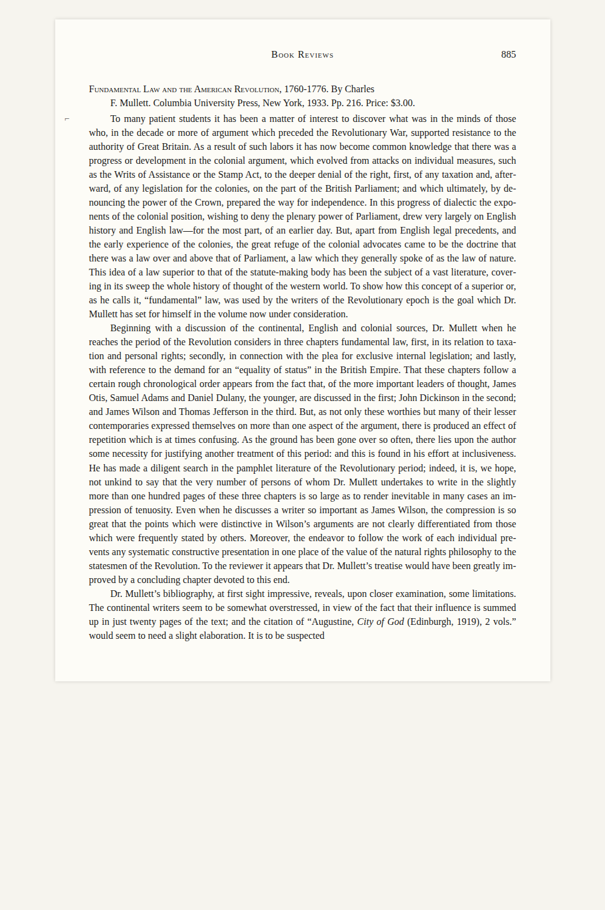Book Reviews 885
Fundamental Law and the American Revolution, 1760-1776. By Charles F. Mullett. Columbia University Press, New York, 1933. Pp. 216. Price: $3.00.
⌐
To many patient students it has been a matter of interest to discover what was in the minds of those who, in the decade or more of argument which preceded the Revolutionary War, supported resistance to the authority of Great Britain. As a result of such labors it has now become common knowledge that there was a progress or development in the colonial argument, which evolved from attacks on individual measures, such as the Writs of Assistance or the Stamp Act, to the deeper denial of the right, first, of any taxation and, afterward, of any legislation for the colonies, on the part of the British Parliament; and which ultimately, by denouncing the power of the Crown, prepared the way for independence. In this progress of dialectic the exponents of the colonial position, wishing to deny the plenary power of Parliament, drew very largely on English history and English law—for the most part, of an earlier day. But, apart from English legal precedents, and the early experience of the colonies, the great refuge of the colonial advocates came to be the doctrine that there was a law over and above that of Parliament, a law which they generally spoke of as the law of nature. This idea of a law superior to that of the statute-making body has been the subject of a vast literature, covering in its sweep the whole history of thought of the western world. To show how this concept of a superior or, as he calls it, “fundamental” law, was used by the writers of the Revolutionary epoch is the goal which Dr. Mullett has set for himself in the volume now under consideration.
Beginning with a discussion of the continental, English and colonial sources, Dr. Mullett when he reaches the period of the Revolution considers in three chapters fundamental law, first, in its relation to taxation and personal rights; secondly, in connection with the plea for exclusive internal legislation; and lastly, with reference to the demand for an “equality of status” in the British Empire. That these chapters follow a certain rough chronological order appears from the fact that, of the more important leaders of thought, James Otis, Samuel Adams and Daniel Dulany, the younger, are discussed in the first; John Dickinson in the second; and James Wilson and Thomas Jefferson in the third. But, as not only these worthies but many of their lesser contemporaries expressed themselves on more than one aspect of the argument, there is produced an effect of repetition which is at times confusing. As the ground has been gone over so often, there lies upon the author some necessity for justifying another treatment of this period: and this is found in his effort at inclusiveness. He has made a diligent search in the pamphlet literature of the Revolutionary period; indeed, it is, we hope, not unkind to say that the very number of persons of whom Dr. Mullett undertakes to write in the slightly more than one hundred pages of these three chapters is so large as to render inevitable in many cases an impression of tenuosity. Even when he discusses a writer so important as James Wilson, the compression is so great that the points which were distinctive in Wilson’s arguments are not clearly differentiated from those which were frequently stated by others. Moreover, the endeavor to follow the work of each individual prevents any systematic constructive presentation in one place of the value of the natural rights philosophy to the statesmen of the Revolution. To the reviewer it appears that Dr. Mullett’s treatise would have been greatly improved by a concluding chapter devoted to this end.
Dr. Mullett’s bibliography, at first sight impressive, reveals, upon closer examination, some limitations. The continental writers seem to be somewhat overstressed, in view of the fact that their influence is summed up in just twenty pages of the text; and the citation of “Augustine, City of God (Edinburgh, 1919), 2 vols.” would seem to need a slight elaboration. It is to be suspected